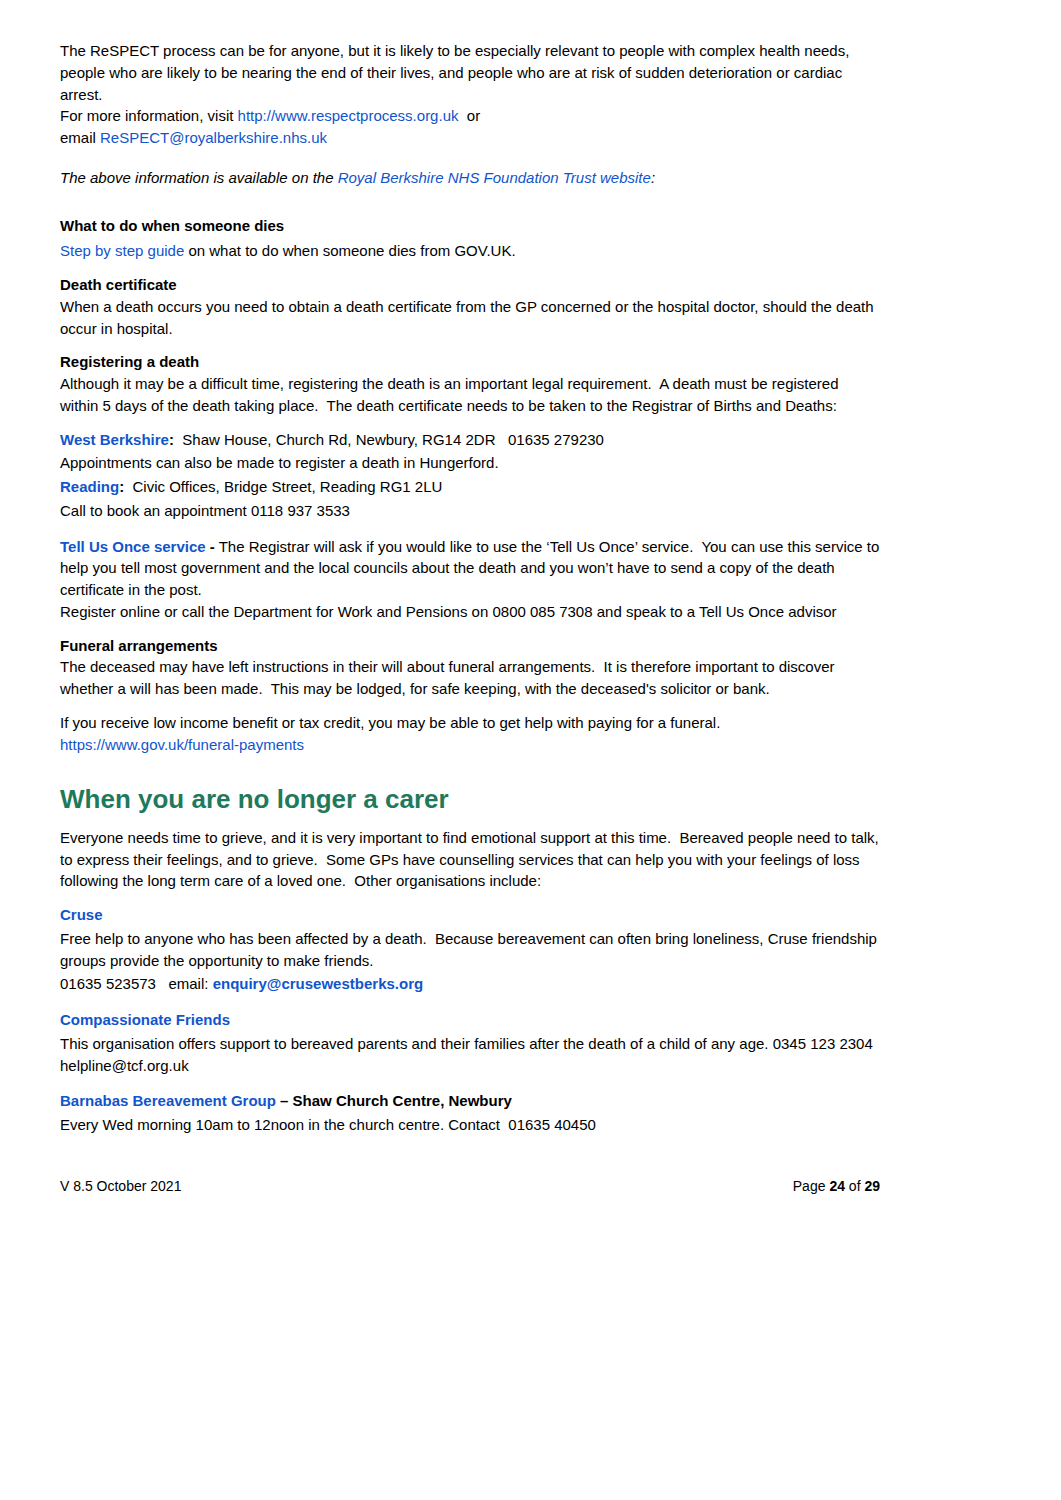The ReSPECT process can be for anyone, but it is likely to be especially relevant to people with complex health needs, people who are likely to be nearing the end of their lives, and people who are at risk of sudden deterioration or cardiac arrest.
For more information, visit http://www.respectprocess.org.uk or
email ReSPECT@royalberkshire.nhs.uk
The above information is available on the Royal Berkshire NHS Foundation Trust website:
What to do when someone dies
Step by step guide on what to do when someone dies from GOV.UK.
Death certificate
When a death occurs you need to obtain a death certificate from the GP concerned or the hospital doctor, should the death occur in hospital.
Registering a death
Although it may be a difficult time, registering the death is an important legal requirement. A death must be registered within 5 days of the death taking place. The death certificate needs to be taken to the Registrar of Births and Deaths:
West Berkshire: Shaw House, Church Rd, Newbury, RG14 2DR 01635 279230
Appointments can also be made to register a death in Hungerford.
Reading: Civic Offices, Bridge Street, Reading RG1 2LU
Call to book an appointment 0118 937 3533
Tell Us Once service - The Registrar will ask if you would like to use the ‘Tell Us Once’ service. You can use this service to help you tell most government and the local councils about the death and you won’t have to send a copy of the death certificate in the post.
Register online or call the Department for Work and Pensions on 0800 085 7308 and speak to a Tell Us Once advisor
Funeral arrangements
The deceased may have left instructions in their will about funeral arrangements. It is therefore important to discover whether a will has been made. This may be lodged, for safe keeping, with the deceased's solicitor or bank.
If you receive low income benefit or tax credit, you may be able to get help with paying for a funeral. https://www.gov.uk/funeral-payments
When you are no longer a carer
Everyone needs time to grieve, and it is very important to find emotional support at this time. Bereaved people need to talk, to express their feelings, and to grieve. Some GPs have counselling services that can help you with your feelings of loss following the long term care of a loved one. Other organisations include:
Cruse
Free help to anyone who has been affected by a death. Because bereavement can often bring loneliness, Cruse friendship groups provide the opportunity to make friends.
01635 523573 email: enquiry@crusewestberks.org
Compassionate Friends
This organisation offers support to bereaved parents and their families after the death of a child of any age. 0345 123 2304 helpline@tcf.org.uk
Barnabas Bereavement Group – Shaw Church Centre, Newbury
Every Wed morning 10am to 12noon in the church centre. Contact 01635 40450
V 8.5 October 2021 Page 24 of 29